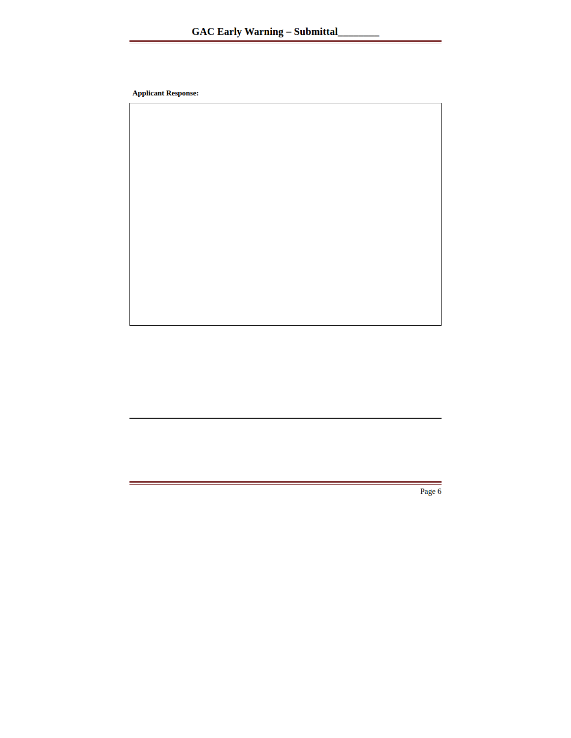GAC Early Warning – Submittal________
Applicant Response:
Page 6